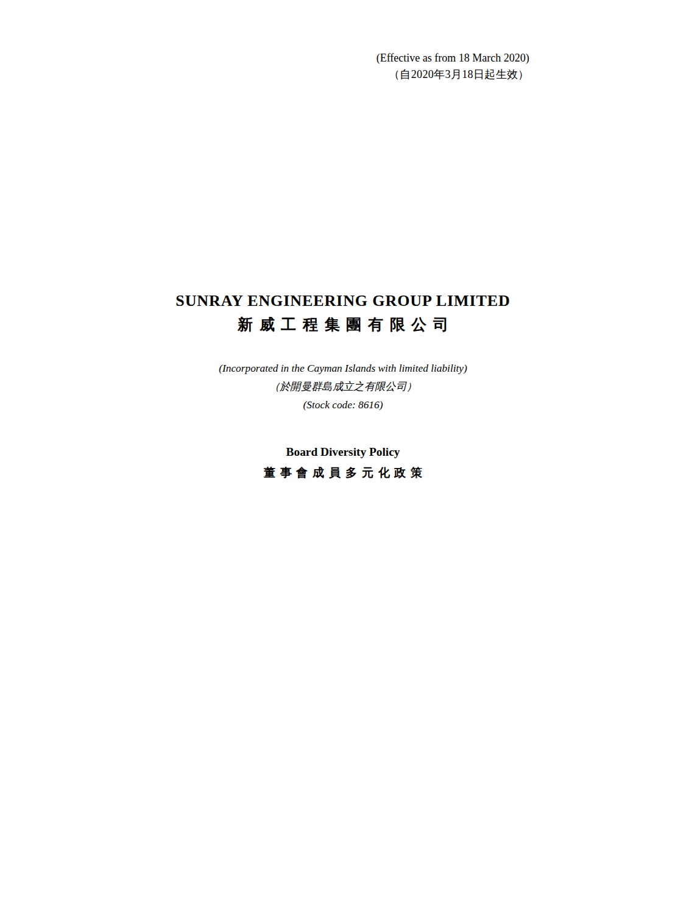(Effective as from 18 March 2020)
（自2020年3月18日起生效）
SUNRAY ENGINEERING GROUP LIMITED
新威工程集團有限公司
(Incorporated in the Cayman Islands with limited liability)
（於開曼群島成立之有限公司）
(Stock code: 8616)
Board Diversity Policy
董事會成員多元化政策